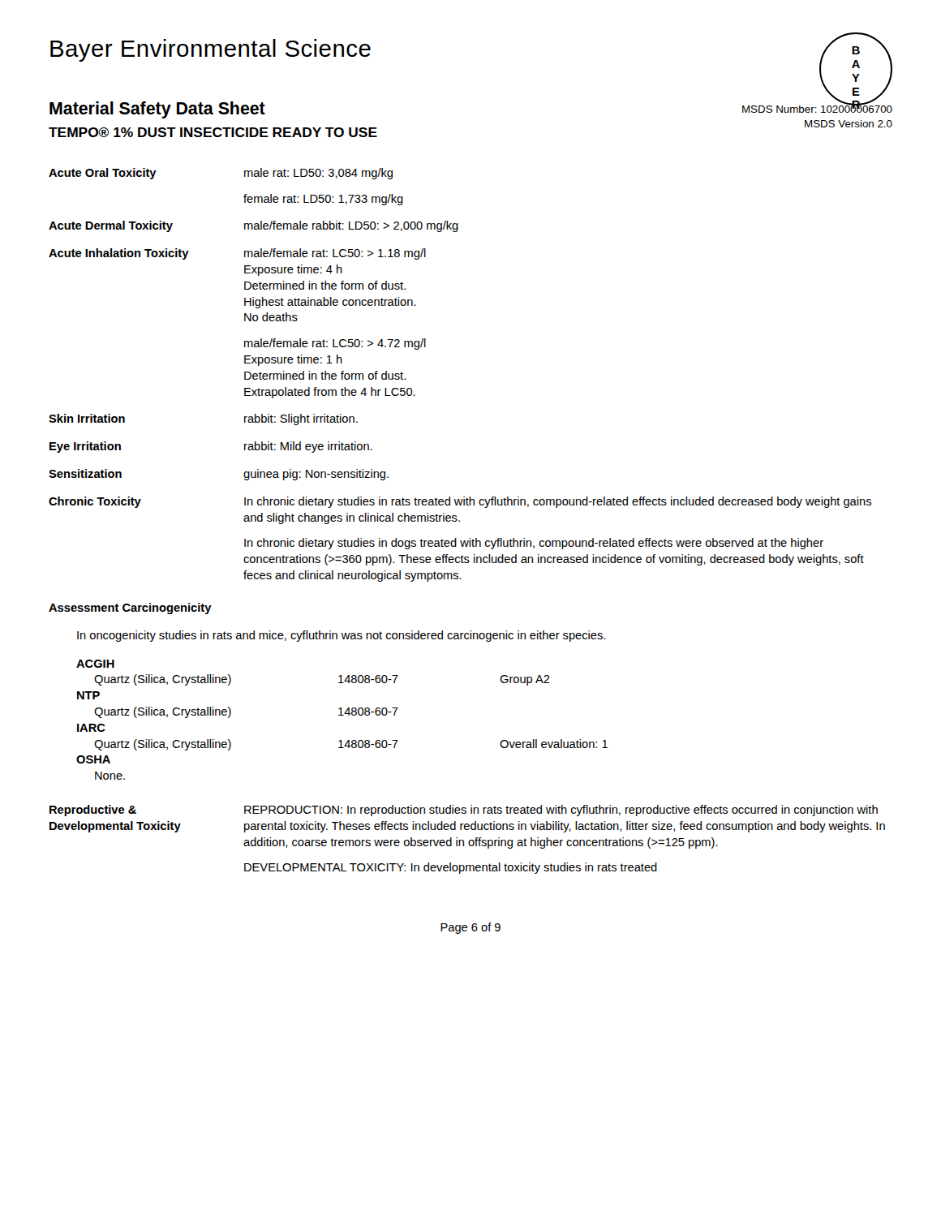Bayer Environmental Science
BAYER
Material Safety Data Sheet
TEMPO® 1% DUST INSECTICIDE READY TO USE
MSDS Number: 102000006700
MSDS Version 2.0
| Acute Oral Toxicity | male rat: LD50: 3,084 mg/kg female rat: LD50: 1,733 mg/kg |
| Acute Dermal Toxicity | male/female rabbit: LD50: > 2,000 mg/kg |
| Acute Inhalation Toxicity | male/female rat: LC50: > 1.18 mg/l Exposure time: 4 h Determined in the form of dust. Highest attainable concentration. No deaths male/female rat: LC50: > 4.72 mg/l Exposure time: 1 h Determined in the form of dust. Extrapolated from the 4 hr LC50. |
| Skin Irritation | rabbit: Slight irritation. |
| Eye Irritation | rabbit: Mild eye irritation. |
| Sensitization | guinea pig: Non-sensitizing. |
| Chronic Toxicity | In chronic dietary studies in rats treated with cyfluthrin, compound-related effects included decreased body weight gains and slight changes in clinical chemistries. In chronic dietary studies in dogs treated with cyfluthrin, compound-related effects were observed at the higher concentrations (>=360 ppm). These effects included an increased incidence of vomiting, decreased body weights, soft feces and clinical neurological symptoms. |
Assessment Carcinogenicity
In oncogenicity studies in rats and mice, cyfluthrin was not considered carcinogenic in either species.
| ACGIH |
| Quartz (Silica, Crystalline) | 14808-60-7 | Group A2 |
| NTP |
| Quartz (Silica, Crystalline) | 14808-60-7 | |
| IARC |
| Quartz (Silica, Crystalline) | 14808-60-7 | Overall evaluation: 1 |
| OSHA |
| None. | | |
| Reproductive & Developmental Toxicity | REPRODUCTION: In reproduction studies in rats treated with cyfluthrin, reproductive effects occurred in conjunction with parental toxicity. Theses effects included reductions in viability, lactation, litter size, feed consumption and body weights. In addition, coarse tremors were observed in offspring at higher concentrations (>=125 ppm). DEVELOPMENTAL TOXICITY: In developmental toxicity studies in rats treated |
Page 6 of 9